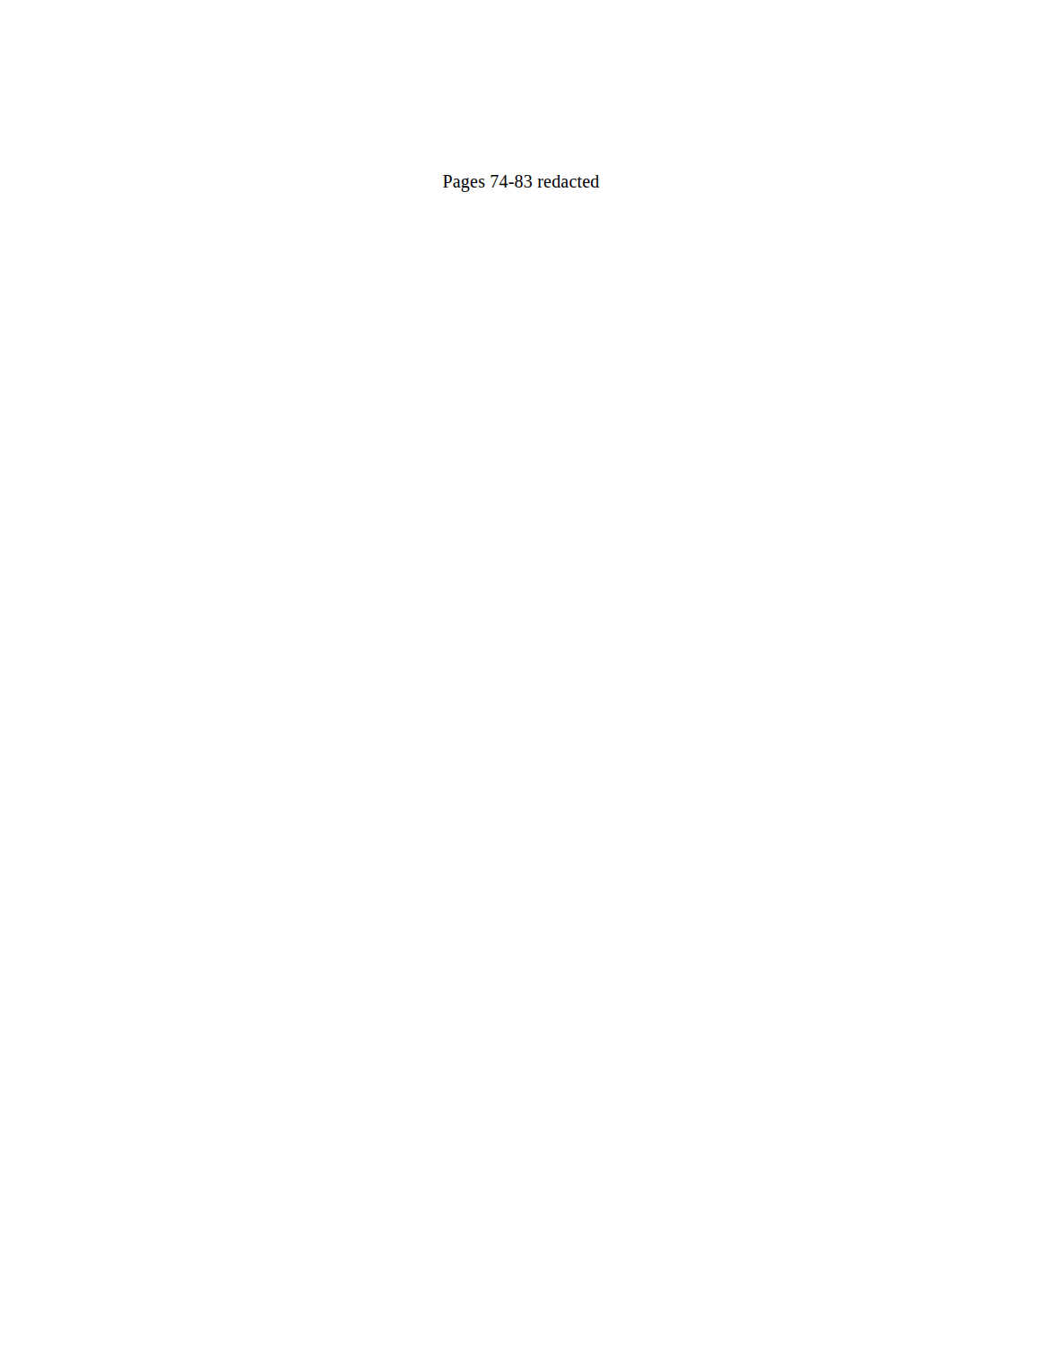Pages 74-83 redacted